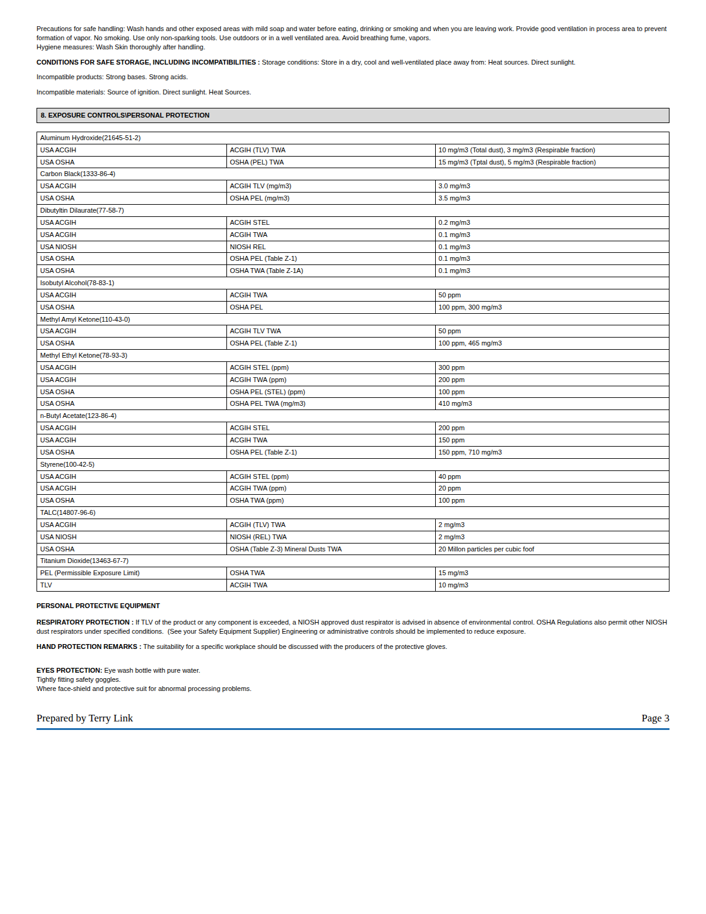Precautions for safe handling: Wash hands and other exposed areas with mild soap and water before eating, drinking or smoking and when you are leaving work. Provide good ventilation in process area to prevent formation of vapor. No smoking. Use only non-sparking tools. Use outdoors or in a well ventilated area. Avoid breathing fume, vapors.
Hygiene measures: Wash Skin thoroughly after handling.
CONDITIONS FOR SAFE STORAGE, INCLUDING INCOMPATIBILITIES : Storage conditions: Store in a dry, cool and well-ventilated place away from: Heat sources. Direct sunlight.
Incompatible products: Strong bases. Strong acids.
Incompatible materials: Source of ignition. Direct sunlight. Heat Sources.
8. EXPOSURE CONTROLS\PERSONAL PROTECTION
| Aluminum Hydroxide(21645-51-2) |
| USA ACGIH | ACGIH (TLV) TWA | 10 mg/m3 (Total dust), 3 mg/m3 (Respirable fraction) |
| USA OSHA | OSHA (PEL) TWA | 15 mg/m3 (Tptal dust), 5 mg/m3 (Respirable fraction) |
| Carbon Black(1333-86-4) |
| USA ACGIH | ACGIH TLV (mg/m3) | 3.0 mg/m3 |
| USA OSHA | OSHA PEL (mg/m3) | 3.5 mg/m3 |
| Dibutyltin Dilaurate(77-58-7) |
| USA ACGIH | ACGIH STEL | 0.2 mg/m3 |
| USA ACGIH | ACGIH TWA | 0.1 mg/m3 |
| USA NIOSH | NIOSH REL | 0.1 mg/m3 |
| USA OSHA | OSHA PEL (Table Z-1) | 0.1 mg/m3 |
| USA OSHA | OSHA TWA (Table Z-1A) | 0.1 mg/m3 |
| Isobutyl Alcohol(78-83-1) |
| USA ACGIH | ACGIH TWA | 50 ppm |
| USA OSHA | OSHA PEL | 100 ppm, 300 mg/m3 |
| Methyl Amyl Ketone(110-43-0) |
| USA ACGIH | ACGIH TLV TWA | 50 ppm |
| USA OSHA | OSHA PEL (Table Z-1) | 100 ppm, 465 mg/m3 |
| Methyl Ethyl Ketone(78-93-3) |
| USA ACGIH | ACGIH STEL (ppm) | 300 ppm |
| USA ACGIH | ACGIH TWA (ppm) | 200 ppm |
| USA OSHA | OSHA PEL (STEL) (ppm) | 100 ppm |
| USA OSHA | OSHA PEL TWA (mg/m3) | 410 mg/m3 |
| n-Butyl Acetate(123-86-4) |
| USA ACGIH | ACGIH STEL | 200 ppm |
| USA ACGIH | ACGIH TWA | 150 ppm |
| USA OSHA | OSHA PEL (Table Z-1) | 150 ppm, 710 mg/m3 |
| Styrene(100-42-5) |
| USA ACGIH | ACGIH STEL (ppm) | 40 ppm |
| USA ACGIH | ACGIH TWA (ppm) | 20 ppm |
| USA OSHA | OSHA TWA (ppm) | 100 ppm |
| TALC(14807-96-6) |
| USA ACGIH | ACGIH (TLV) TWA | 2 mg/m3 |
| USA NIOSH | NIOSH (REL) TWA | 2 mg/m3 |
| USA OSHA | OSHA (Table Z-3) Mineral Dusts TWA | 20 Millon particles per cubic foof |
| Titanium Dioxide(13463-67-7) |
| PEL (Permissible Exposure Limit) | OSHA TWA | 15 mg/m3 |
| TLV | ACGIH TWA | 10 mg/m3 |
PERSONAL PROTECTIVE EQUIPMENT
RESPIRATORY PROTECTION : If TLV of the product or any component is exceeded, a NIOSH approved dust respirator is advised in absence of environmental control. OSHA Regulations also permit other NIOSH dust respirators under specified conditions. (See your Safety Equipment Supplier) Engineering or administrative controls should be implemented to reduce exposure.
HAND PROTECTION REMARKS : The suitability for a specific workplace should be discussed with the producers of the protective gloves.
EYES PROTECTION: Eye wash bottle with pure water.
Tightly fitting safety goggles.
Where face-shield and protective suit for abnormal processing problems.
Prepared by Terry Link
Page 3